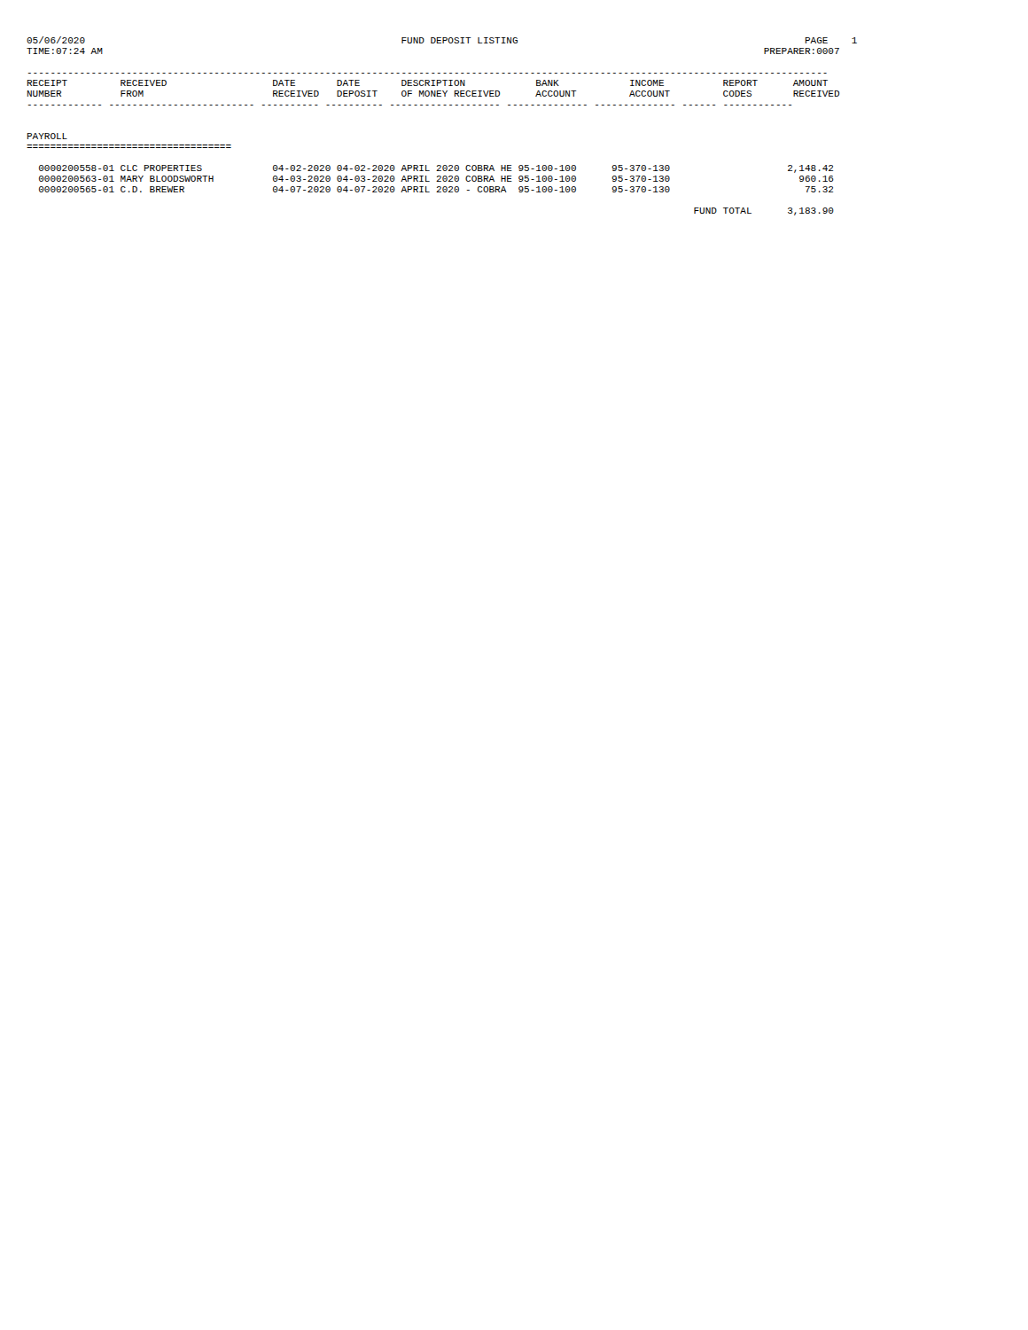05/06/2020                                                      FUND DEPOSIT LISTING                                                 PAGE    1
TIME:07:24 AM                                                                                                                 PREPARER:0007

-----------------------------------------------------------------------------------------------------------------------------------------
RECEIPT         RECEIVED                  DATE       DATE       DESCRIPTION            BANK            INCOME          REPORT      AMOUNT
NUMBER          FROM                      RECEIVED   DEPOSIT    OF MONEY RECEIVED      ACCOUNT         ACCOUNT         CODES       RECEIVED
------------- ------------------------- ---------- ---------- ------------------- -------------- -------------- ------ ------------


PAYROLL
===================================

  0000200558-01 CLC PROPERTIES            04-02-2020 04-02-2020 APRIL 2020 COBRA HE 95-100-100      95-370-130                    2,148.42
  0000200563-01 MARY BLOODSWORTH          04-03-2020 04-03-2020 APRIL 2020 COBRA HE 95-100-100      95-370-130                      960.16
  0000200565-01 C.D. BREWER               04-07-2020 04-07-2020 APRIL 2020 - COBRA  95-100-100      95-370-130                       75.32

                                                                                                                  FUND TOTAL      3,183.90